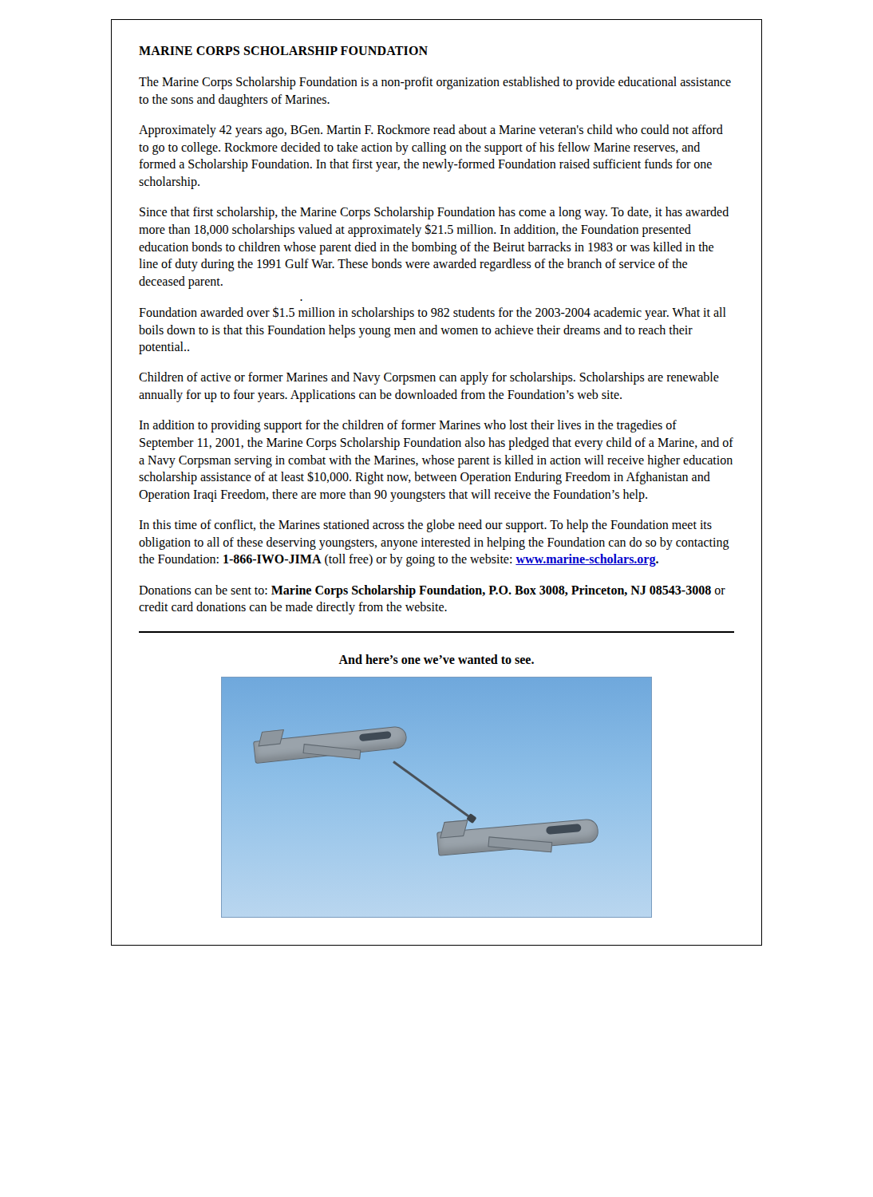MARINE CORPS SCHOLARSHIP FOUNDATION
The Marine Corps Scholarship Foundation is a non-profit organization established to provide educational assistance to the sons and daughters of Marines.
Approximately 42 years ago, BGen. Martin F. Rockmore read about a Marine veteran's child who could not afford to go to college. Rockmore decided to take action by calling on the support of his fellow Marine reserves, and formed a Scholarship Foundation. In that first year, the newly-formed Foundation raised sufficient funds for one scholarship.
Since that first scholarship, the Marine Corps Scholarship Foundation has come a long way. To date, it has awarded more than 18,000 scholarships valued at approximately $21.5 million. In addition, the Foundation presented education bonds to children whose parent died in the bombing of the Beirut barracks in 1983 or was killed in the line of duty during the 1991 Gulf War. These bonds were awarded regardless of the branch of service of the deceased parent.
.
Foundation awarded over $1.5 million in scholarships to 982 students for the 2003-2004 academic year. What it all boils down to is that this Foundation helps young men and women to achieve their dreams and to reach their potential..
Children of active or former Marines and Navy Corpsmen can apply for scholarships. Scholarships are renewable annually for up to four years. Applications can be downloaded from the Foundation’s web site.
In addition to providing support for the children of former Marines who lost their lives in the tragedies of September 11, 2001, the Marine Corps Scholarship Foundation also has pledged that every child of a Marine, and of a Navy Corpsman serving in combat with the Marines, whose parent is killed in action will receive higher education scholarship assistance of at least $10,000. Right now, between Operation Enduring Freedom in Afghanistan and Operation Iraqi Freedom, there are more than 90 youngsters that will receive the Foundation’s help.
In this time of conflict, the Marines stationed across the globe need our support. To help the Foundation meet its obligation to all of these deserving youngsters, anyone interested in helping the Foundation can do so by contacting the Foundation: 1-866-IWO-JIMA (toll free) or by going to the website: www.marine-scholars.org.
Donations can be sent to: Marine Corps Scholarship Foundation, P.O. Box 3008, Princeton, NJ 08543-3008 or credit card donations can be made directly from the website.
And here’s one we’ve wanted to see.